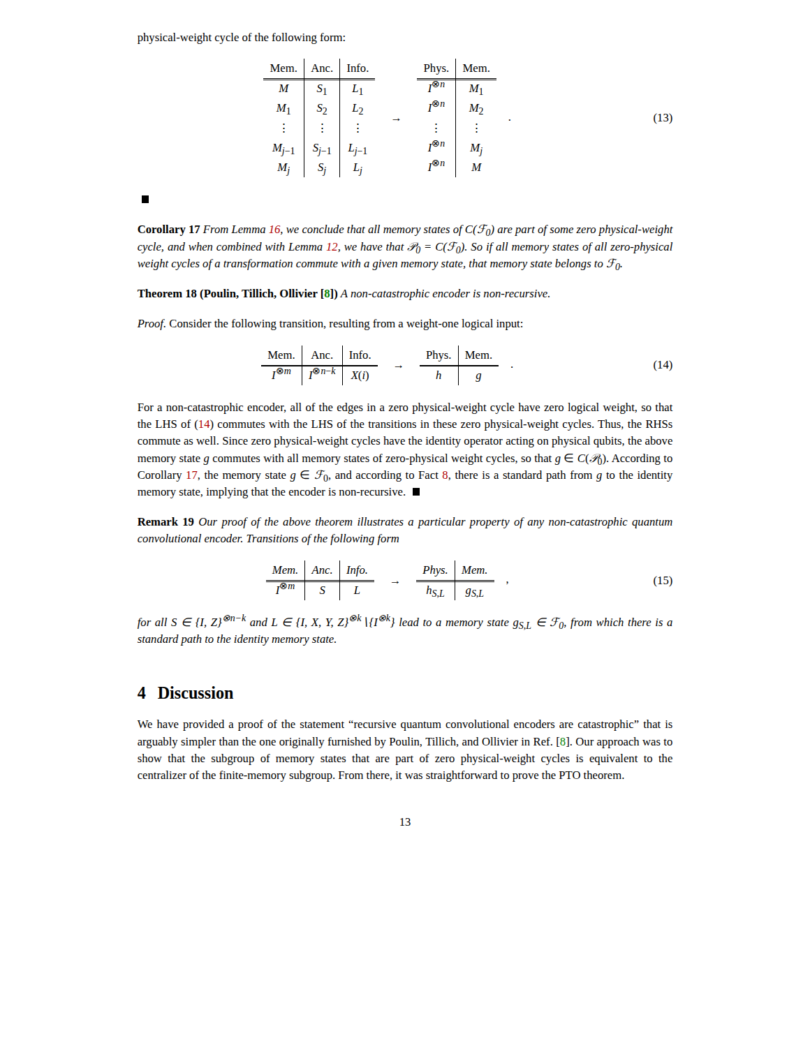physical-weight cycle of the following form:
| Mem. | Anc. | Info. |
| --- | --- | --- |
| M | S 1 | L 1 |
| M 1 | S 2 | L 2 |
| ⋮ | ⋮ | ⋮ |
| M j −1 | S j −1 | L j −1 |
| M j | S j | L j |
→
| Phys. | Mem. |
| --- | --- |
| I ⊗ n | M 1 |
| I ⊗ n | M 2 |
| ⋮ | ⋮ |
| I ⊗ n | M j |
| I ⊗ n | M |
.
(13)
Corollary 17 From Lemma 16, we conclude that all memory states of C(ℱ0) are part of some zero physical-weight cycle, and when combined with Lemma 12, we have that 𝒫0 = C(ℱ0). So if all memory states of all zero-physical weight cycles of a transformation commute with a given memory state, that memory state belongs to ℱ0.
Theorem 18 (Poulin, Tillich, Ollivier [8]) A non-catastrophic encoder is non-recursive.
Proof. Consider the following transition, resulting from a weight-one logical input:
| Mem. | Anc. | Info. |
| --- | --- | --- |
| I ⊗ m | I ⊗ n − k | X ( i ) |
→
| Phys. | Mem. |
| --- | --- |
| h | g |
.
(14)
For a non-catastrophic encoder, all of the edges in a zero physical-weight cycle have zero logical weight, so that the LHS of (14) commutes with the LHS of the transitions in these zero physical-weight cycles. Thus, the RHSs commute as well. Since zero physical-weight cycles have the identity operator acting on physical qubits, the above memory state g commutes with all memory states of zero-physical weight cycles, so that g ∈ C(𝒫0). According to Corollary 17, the memory state g ∈ ℱ0, and according to Fact 8, there is a standard path from g to the identity memory state, implying that the encoder is non-recursive.
Remark 19 Our proof of the above theorem illustrates a particular property of any non-catastrophic quantum convolutional encoder. Transitions of the following form
| Mem. | Anc. | Info. |
| --- | --- | --- |
| I ⊗ m | S | L |
→
| Phys. | Mem. |
| --- | --- |
| h S , L | g S , L |
,
(15)
for all S ∈ {I, Z}⊗n−k and L ∈ {I, X, Y, Z}⊗k∖{I⊗k} lead to a memory state gS,L ∈ ℱ0, from which there is a standard path to the identity memory state.
4 Discussion
We have provided a proof of the statement “recursive quantum convolutional encoders are catastrophic” that is arguably simpler than the one originally furnished by Poulin, Tillich, and Ollivier in Ref. [8]. Our approach was to show that the subgroup of memory states that are part of zero physical-weight cycles is equivalent to the centralizer of the finite-memory subgroup. From there, it was straightforward to prove the PTO theorem.
13